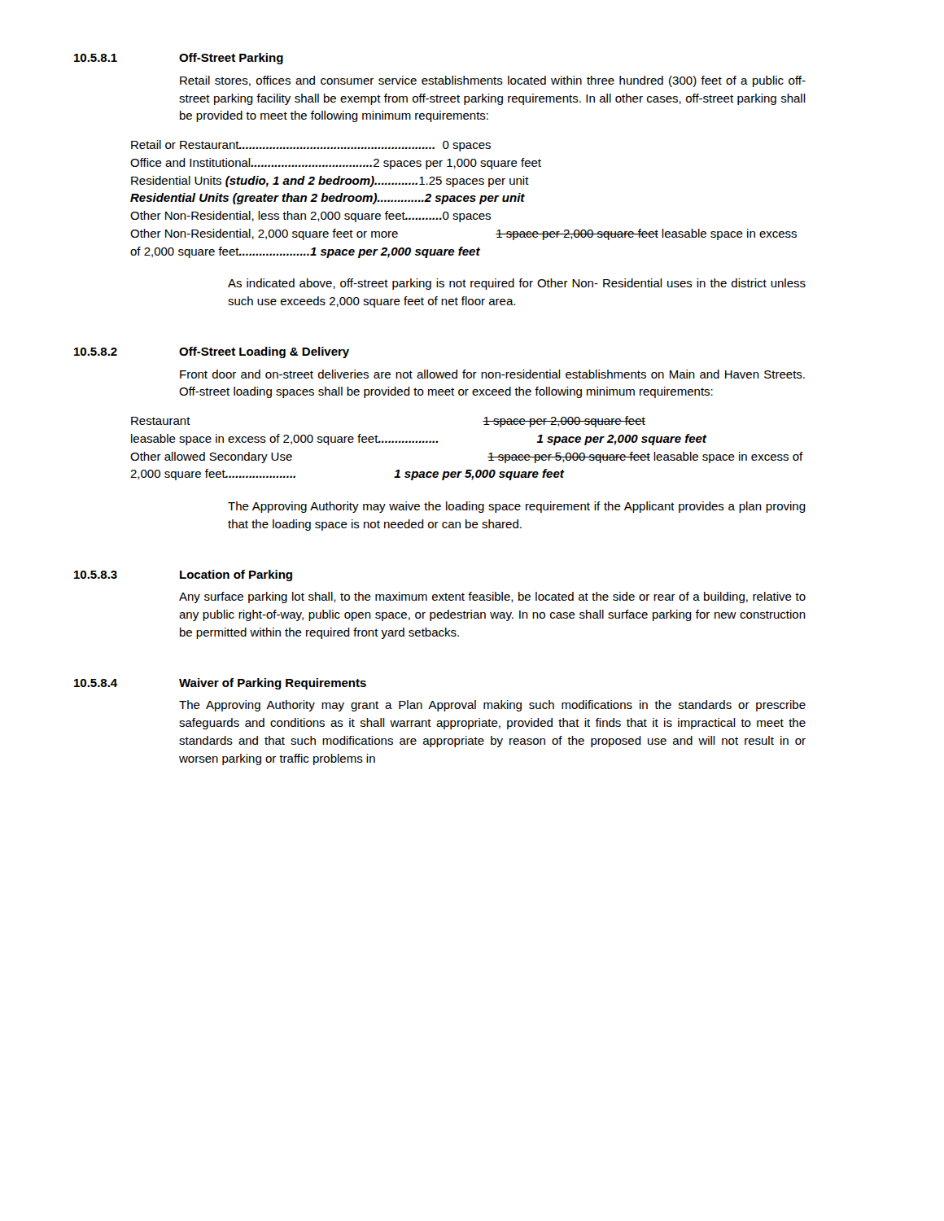10.5.8.1
Off-Street Parking
Retail stores, offices and consumer service establishments located within three hundred (300) feet of a public off-street parking facility shall be exempt from off-street parking requirements. In all other cases, off-street parking shall be provided to meet the following minimum requirements:
Retail or Restaurant.......................................................... 0 spaces
Office and Institutional.................................... 2 spaces per 1,000 square feet
Residential Units (studio, 1 and 2 bedroom)............. 1.25 spaces per unit
Residential Units (greater than 2 bedroom).............. 2 spaces per unit
Other Non-Residential, less than 2,000 square feet........... 0 spaces
Other Non-Residential, 2,000 square feet or more 1 space per 2,000 square feet leasable space in excess of 2,000 square feet.....................1 space per 2,000 square feet
As indicated above, off-street parking is not required for Other Non- Residential uses in the district unless such use exceeds 2,000 square feet of net floor area.
10.5.8.2
Off-Street Loading & Delivery
Front door and on-street deliveries are not allowed for non-residential establishments on Main and Haven Streets. Off-street loading spaces shall be provided to meet or exceed the following minimum requirements:
Restaurant 1 space per 2,000 square feet
leasable space in excess of 2,000 square feet.................. 1 space per 2,000 square feet
Other allowed Secondary Use 1 space per 5,000 square feet leasable space in excess of 2,000 square feet..................... 1 space per 5,000 square feet
The Approving Authority may waive the loading space requirement if the Applicant provides a plan proving that the loading space is not needed or can be shared.
10.5.8.3
Location of Parking
Any surface parking lot shall, to the maximum extent feasible, be located at the side or rear of a building, relative to any public right-of-way, public open space, or pedestrian way. In no case shall surface parking for new construction be permitted within the required front yard setbacks.
10.5.8.4
Waiver of Parking Requirements
The Approving Authority may grant a Plan Approval making such modifications in the standards or prescribe safeguards and conditions as it shall warrant appropriate, provided that it finds that it is impractical to meet the standards and that such modifications are appropriate by reason of the proposed use and will not result in or worsen parking or traffic problems in